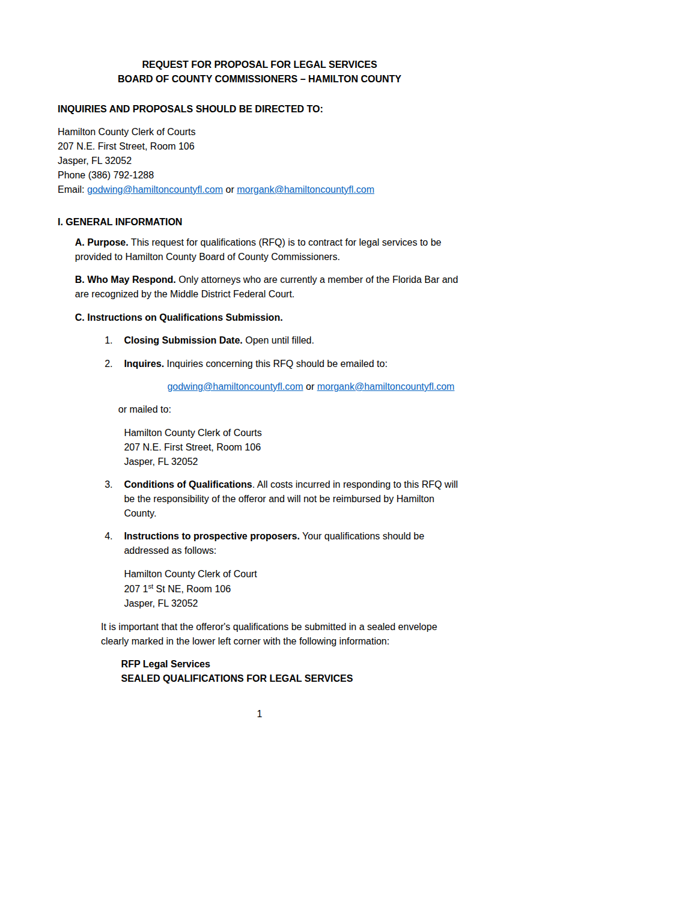REQUEST FOR PROPOSAL FOR LEGAL SERVICES
BOARD OF COUNTY COMMISSIONERS – HAMILTON COUNTY
INQUIRIES AND PROPOSALS SHOULD BE DIRECTED TO:
Hamilton County Clerk of Courts
207 N.E. First Street, Room 106
Jasper, FL 32052
Phone (386) 792-1288
Email: godwing@hamiltoncountyfl.com or morgank@hamiltoncountyfl.com
I. GENERAL INFORMATION
A. Purpose. This request for qualifications (RFQ) is to contract for legal services to be provided to Hamilton County Board of County Commissioners.
B. Who May Respond. Only attorneys who are currently a member of the Florida Bar and are recognized by the Middle District Federal Court.
C. Instructions on Qualifications Submission.
Closing Submission Date. Open until filled.
Inquires. Inquiries concerning this RFQ should be emailed to:
godwing@hamiltoncountyfl.com or morgank@hamiltoncountyfl.com
or mailed to:
Hamilton County Clerk of Courts
207 N.E. First Street, Room 106
Jasper, FL 32052
Conditions of Qualifications. All costs incurred in responding to this RFQ will be the responsibility of the offeror and will not be reimbursed by Hamilton County.
Instructions to prospective proposers. Your qualifications should be addressed as follows:
Hamilton County Clerk of Court
207 1st St NE, Room 106
Jasper, FL 32052
It is important that the offeror's qualifications be submitted in a sealed envelope clearly marked in the lower left corner with the following information:
RFP Legal Services
SEALED QUALIFICATIONS FOR LEGAL SERVICES
1